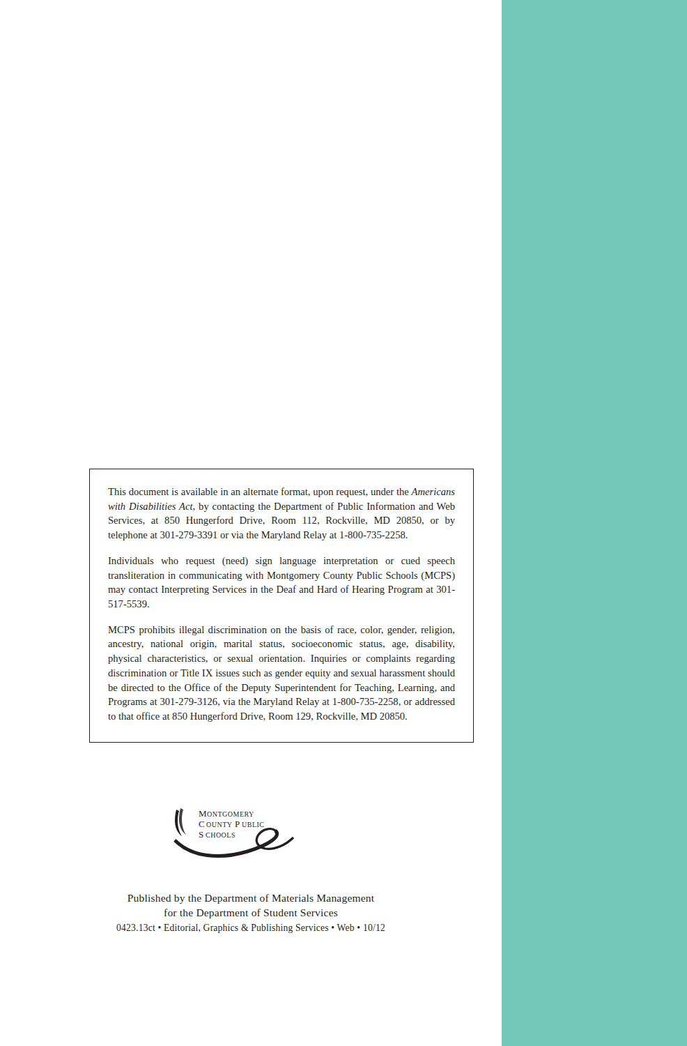This document is available in an alternate format, upon request, under the Americans with Disabilities Act, by contacting the Department of Public Information and Web Services, at 850 Hungerford Drive, Room 112, Rockville, MD 20850, or by telephone at 301-279-3391 or via the Maryland Relay at 1-800-735-2258.
Individuals who request (need) sign language interpretation or cued speech transliteration in communicating with Montgomery County Public Schools (MCPS) may contact Interpreting Services in the Deaf and Hard of Hearing Program at 301-517-5539.
MCPS prohibits illegal discrimination on the basis of race, color, gender, religion, ancestry, national origin, marital status, socioeconomic status, age, disability, physical characteristics, or sexual orientation. Inquiries or complaints regarding discrimination or Title IX issues such as gender equity and sexual harassment should be directed to the Office of the Deputy Superintendent for Teaching, Learning, and Programs at 301-279-3126, via the Maryland Relay at 1-800-735-2258, or addressed to that office at 850 Hungerford Drive, Room 129, Rockville, MD 20850.
M ONTGOMERY C OUNTY P UBLIC S CHOOLS
Published by the Department of Materials Management
for the Department of Student Services
0423.13ct • Editorial, Graphics & Publishing Services • Web • 10/12